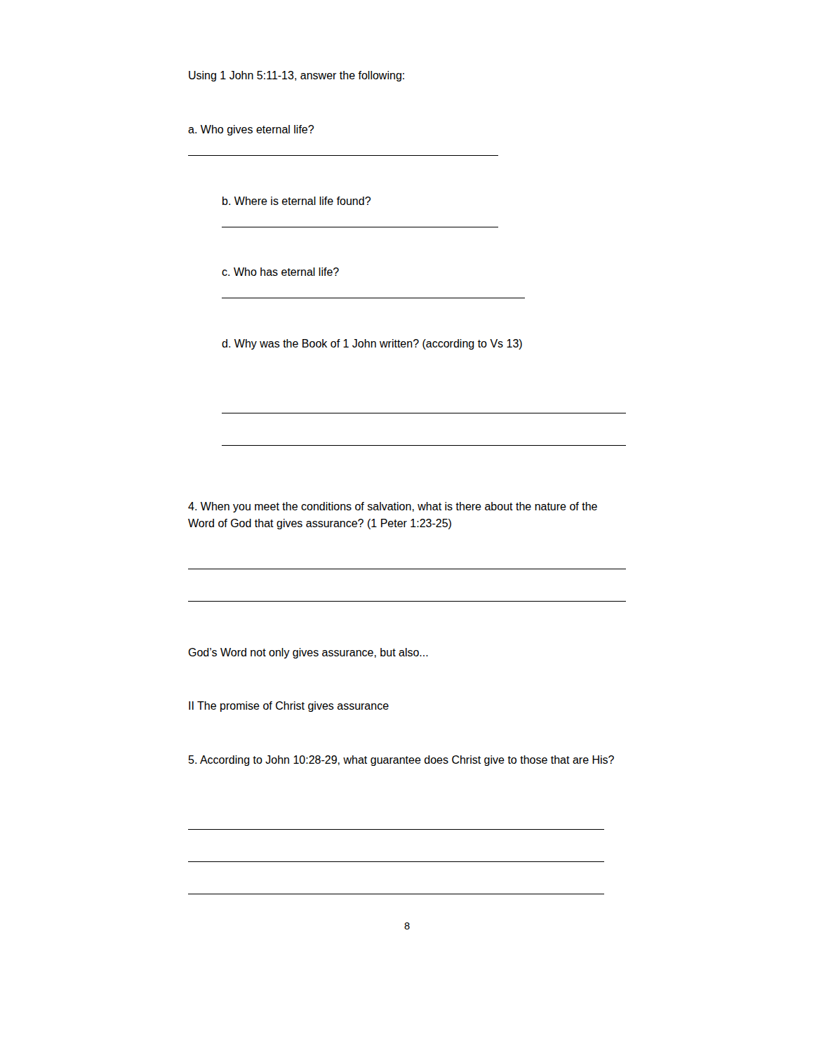Using 1 John 5:11-13, answer the following:
a. Who gives eternal life?
b. Where is eternal life found?
c. Who has eternal life?
d. Why was the Book of 1 John written? (according to Vs 13)
4. When you meet the conditions of salvation, what is there about the nature of the Word of God that gives assurance? (1 Peter 1:23-25)
God’s Word not only gives assurance, but also...
II The promise of Christ gives assurance
5. According to John 10:28-29, what guarantee does Christ give to those that are His?
8